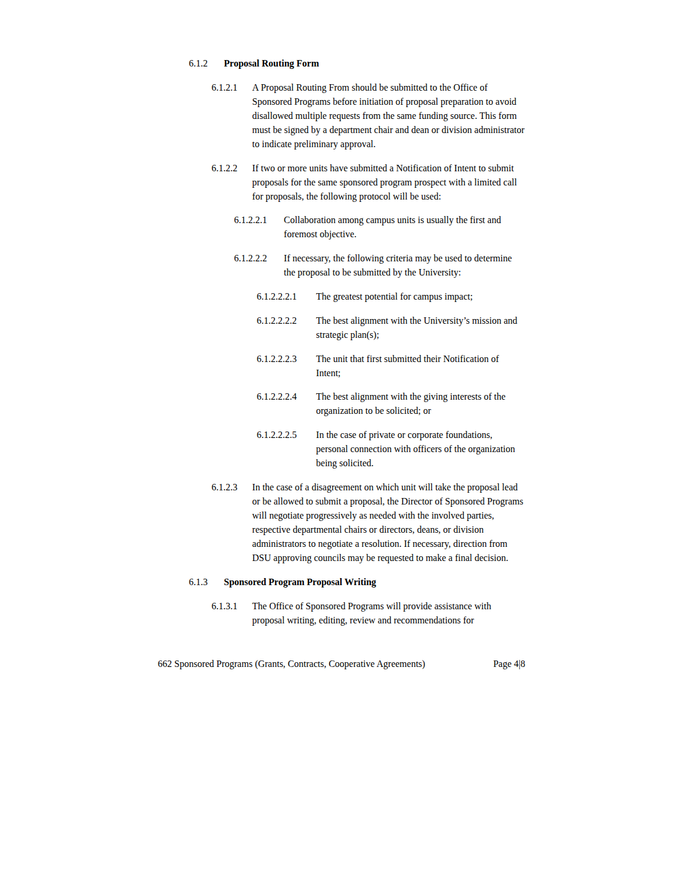6.1.2
Proposal Routing Form
6.1.2.1
A Proposal Routing From should be submitted to the Office of Sponsored Programs before initiation of proposal preparation to avoid disallowed multiple requests from the same funding source. This form must be signed by a department chair and dean or division administrator to indicate preliminary approval.
6.1.2.2
If two or more units have submitted a Notification of Intent to submit proposals for the same sponsored program prospect with a limited call for proposals, the following protocol will be used:
6.1.2.2.1
Collaboration among campus units is usually the first and foremost objective.
6.1.2.2.2
If necessary, the following criteria may be used to determine the proposal to be submitted by the University:
6.1.2.2.2.1
The greatest potential for campus impact;
6.1.2.2.2.2
The best alignment with the University’s mission and strategic plan(s);
6.1.2.2.2.3
The unit that first submitted their Notification of Intent;
6.1.2.2.2.4
The best alignment with the giving interests of the organization to be solicited; or
6.1.2.2.2.5
In the case of private or corporate foundations, personal connection with officers of the organization being solicited.
6.1.2.3
In the case of a disagreement on which unit will take the proposal lead or be allowed to submit a proposal, the Director of Sponsored Programs will negotiate progressively as needed with the involved parties, respective departmental chairs or directors, deans, or division administrators to negotiate a resolution. If necessary, direction from DSU approving councils may be requested to make a final decision.
6.1.3
Sponsored Program Proposal Writing
6.1.3.1
The Office of Sponsored Programs will provide assistance with proposal writing, editing, review and recommendations for
662 Sponsored Programs (Grants, Contracts, Cooperative Agreements)
Page 4|8